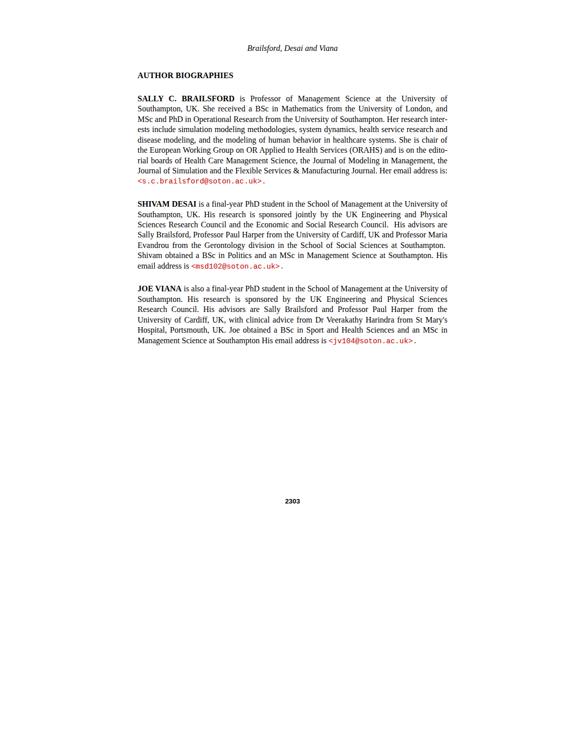Brailsford, Desai and Viana
AUTHOR BIOGRAPHIES
SALLY C. BRAILSFORD is Professor of Management Science at the University of Southampton, UK. She received a BSc in Mathematics from the University of London, and MSc and PhD in Operational Research from the University of Southampton. Her research interests include simulation modeling methodologies, system dynamics, health service research and disease modeling, and the modeling of human behavior in healthcare systems. She is chair of the European Working Group on OR Applied to Health Services (ORAHS) and is on the editorial boards of Health Care Management Science, the Journal of Modeling in Management, the Journal of Simulation and the Flexible Services & Manufacturing Journal. Her email address is: <s.c.brailsford@soton.ac.uk>.
SHIVAM DESAI is a final-year PhD student in the School of Management at the University of Southampton, UK. His research is sponsored jointly by the UK Engineering and Physical Sciences Research Council and the Economic and Social Research Council. His advisors are Sally Brailsford, Professor Paul Harper from the University of Cardiff, UK and Professor Maria Evandrou from the Gerontology division in the School of Social Sciences at Southampton. Shivam obtained a BSc in Politics and an MSc in Management Science at Southampton. His email address is <msd102@soton.ac.uk>.
JOE VIANA is also a final-year PhD student in the School of Management at the University of Southampton. His research is sponsored by the UK Engineering and Physical Sciences Research Council. His advisors are Sally Brailsford and Professor Paul Harper from the University of Cardiff, UK, with clinical advice from Dr Veerakathy Harindra from St Mary's Hospital, Portsmouth, UK. Joe obtained a BSc in Sport and Health Sciences and an MSc in Management Science at Southampton His email address is <jv104@soton.ac.uk>.
2303